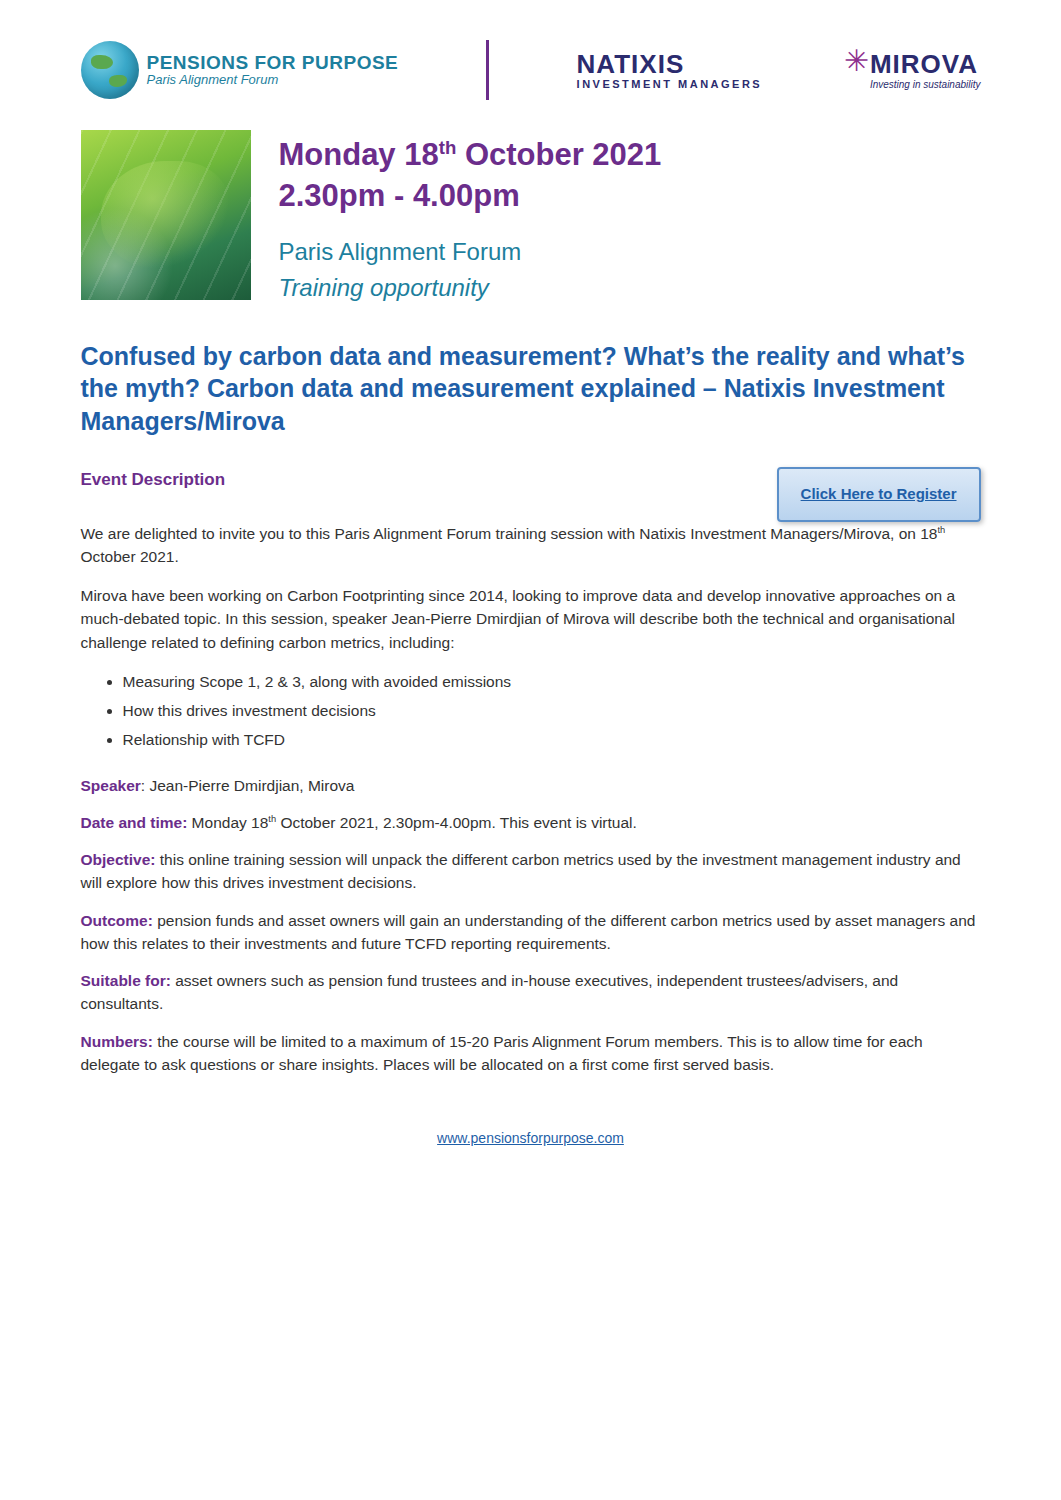PENSIONS FOR PURPOSE
Paris Alignment Forum
NATIXIS
INVESTMENT MANAGERS
✳
MIROVA
Investing in sustainability
Monday 18th October 2021
2.30pm - 4.00pm
Paris Alignment Forum
Training opportunity
Confused by carbon data and measurement? What’s the reality and what’s the myth? Carbon data and measurement explained – Natixis Investment Managers/Mirova
Event Description
Click Here to Register
We are delighted to invite you to this Paris Alignment Forum training session with Natixis Investment Managers/Mirova, on 18th October 2021.
Mirova have been working on Carbon Footprinting since 2014, looking to improve data and develop innovative approaches on a much-debated topic. In this session, speaker Jean-Pierre Dmirdjian of Mirova will describe both the technical and organisational challenge related to defining carbon metrics, including:
Measuring Scope 1, 2 & 3, along with avoided emissions
How this drives investment decisions
Relationship with TCFD
Speaker: Jean-Pierre Dmirdjian, Mirova
Date and time: Monday 18th October 2021, 2.30pm-4.00pm. This event is virtual.
Objective: this online training session will unpack the different carbon metrics used by the investment management industry and will explore how this drives investment decisions.
Outcome: pension funds and asset owners will gain an understanding of the different carbon metrics used by asset managers and how this relates to their investments and future TCFD reporting requirements.
Suitable for: asset owners such as pension fund trustees and in-house executives, independent trustees/advisers, and consultants.
Numbers: the course will be limited to a maximum of 15-20 Paris Alignment Forum members. This is to allow time for each delegate to ask questions or share insights. Places will be allocated on a first come first served basis.
www.pensionsforpurpose.com